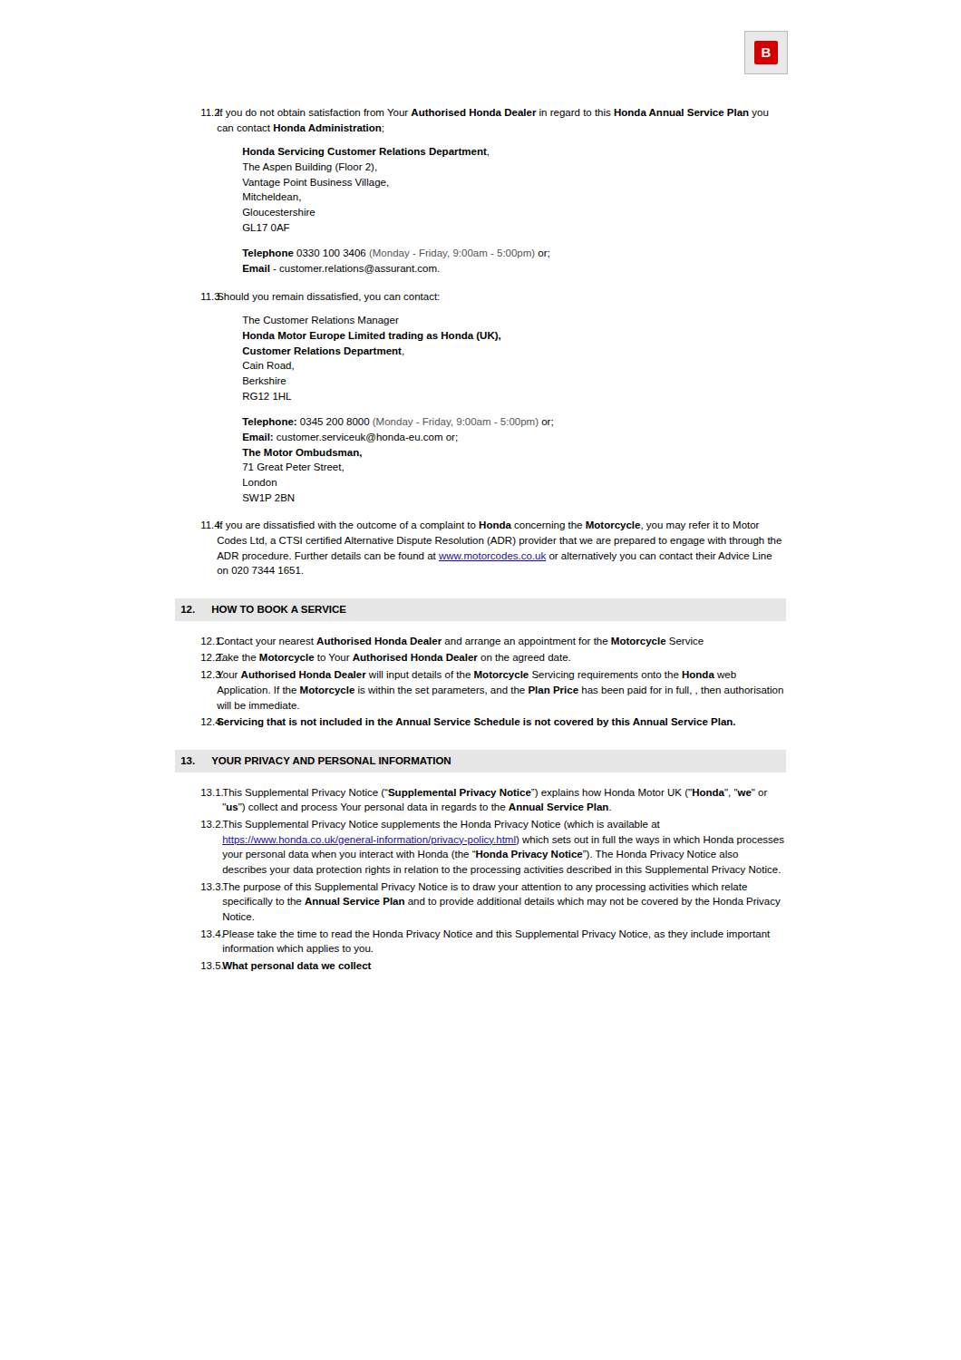B
11.2.
If you do not obtain satisfaction from Your Authorised Honda Dealer in regard to this Honda Annual Service Plan you can contact Honda Administration;
Honda Servicing Customer Relations Department,
The Aspen Building (Floor 2),
Vantage Point Business Village,
Mitcheldean,
Gloucestershire
GL17 0AF
Telephone 0330 100 3406 (Monday - Friday, 9:00am - 5:00pm) or;
Email - customer.relations@assurant.com.
11.3.
Should you remain dissatisfied, you can contact:
The Customer Relations Manager
Honda Motor Europe Limited trading as Honda (UK),
Customer Relations Department,
Cain Road,
Berkshire
RG12 1HL
Telephone: 0345 200 8000 (Monday - Friday, 9:00am - 5:00pm) or;
Email: customer.serviceuk@honda-eu.com or;
The Motor Ombudsman,
71 Great Peter Street,
London
SW1P 2BN
11.4.
If you are dissatisfied with the outcome of a complaint to Honda concerning the Motorcycle, you may refer it to Motor Codes Ltd, a CTSI certified Alternative Dispute Resolution (ADR) provider that we are prepared to engage with through the ADR procedure. Further details can be found at www.motorcodes.co.uk or alternatively you can contact their Advice Line on 020 7344 1651.
12.
HOW TO BOOK A SERVICE
12.1.
Contact your nearest Authorised Honda Dealer and arrange an appointment for the Motorcycle Service
12.2.
Take the Motorcycle to Your Authorised Honda Dealer on the agreed date.
12.3.
Your Authorised Honda Dealer will input details of the Motorcycle Servicing requirements onto the Honda web Application. If the Motorcycle is within the set parameters, and the Plan Price has been paid for in full, , then authorisation will be immediate.
12.4.
Servicing that is not included in the Annual Service Schedule is not covered by this Annual Service Plan.
13.
YOUR PRIVACY AND PERSONAL INFORMATION
13.1.
This Supplemental Privacy Notice (“Supplemental Privacy Notice”) explains how Honda Motor UK ("Honda", "we" or "us") collect and process Your personal data in regards to the Annual Service Plan.
13.2.
This Supplemental Privacy Notice supplements the Honda Privacy Notice (which is available at https://www.honda.co.uk/general-information/privacy-policy.html) which sets out in full the ways in which Honda processes your personal data when you interact with Honda (the “Honda Privacy Notice”). The Honda Privacy Notice also describes your data protection rights in relation to the processing activities described in this Supplemental Privacy Notice.
13.3.
The purpose of this Supplemental Privacy Notice is to draw your attention to any processing activities which relate specifically to the Annual Service Plan and to provide additional details which may not be covered by the Honda Privacy Notice.
13.4.
Please take the time to read the Honda Privacy Notice and this Supplemental Privacy Notice, as they include important information which applies to you.
13.5.
What personal data we collect